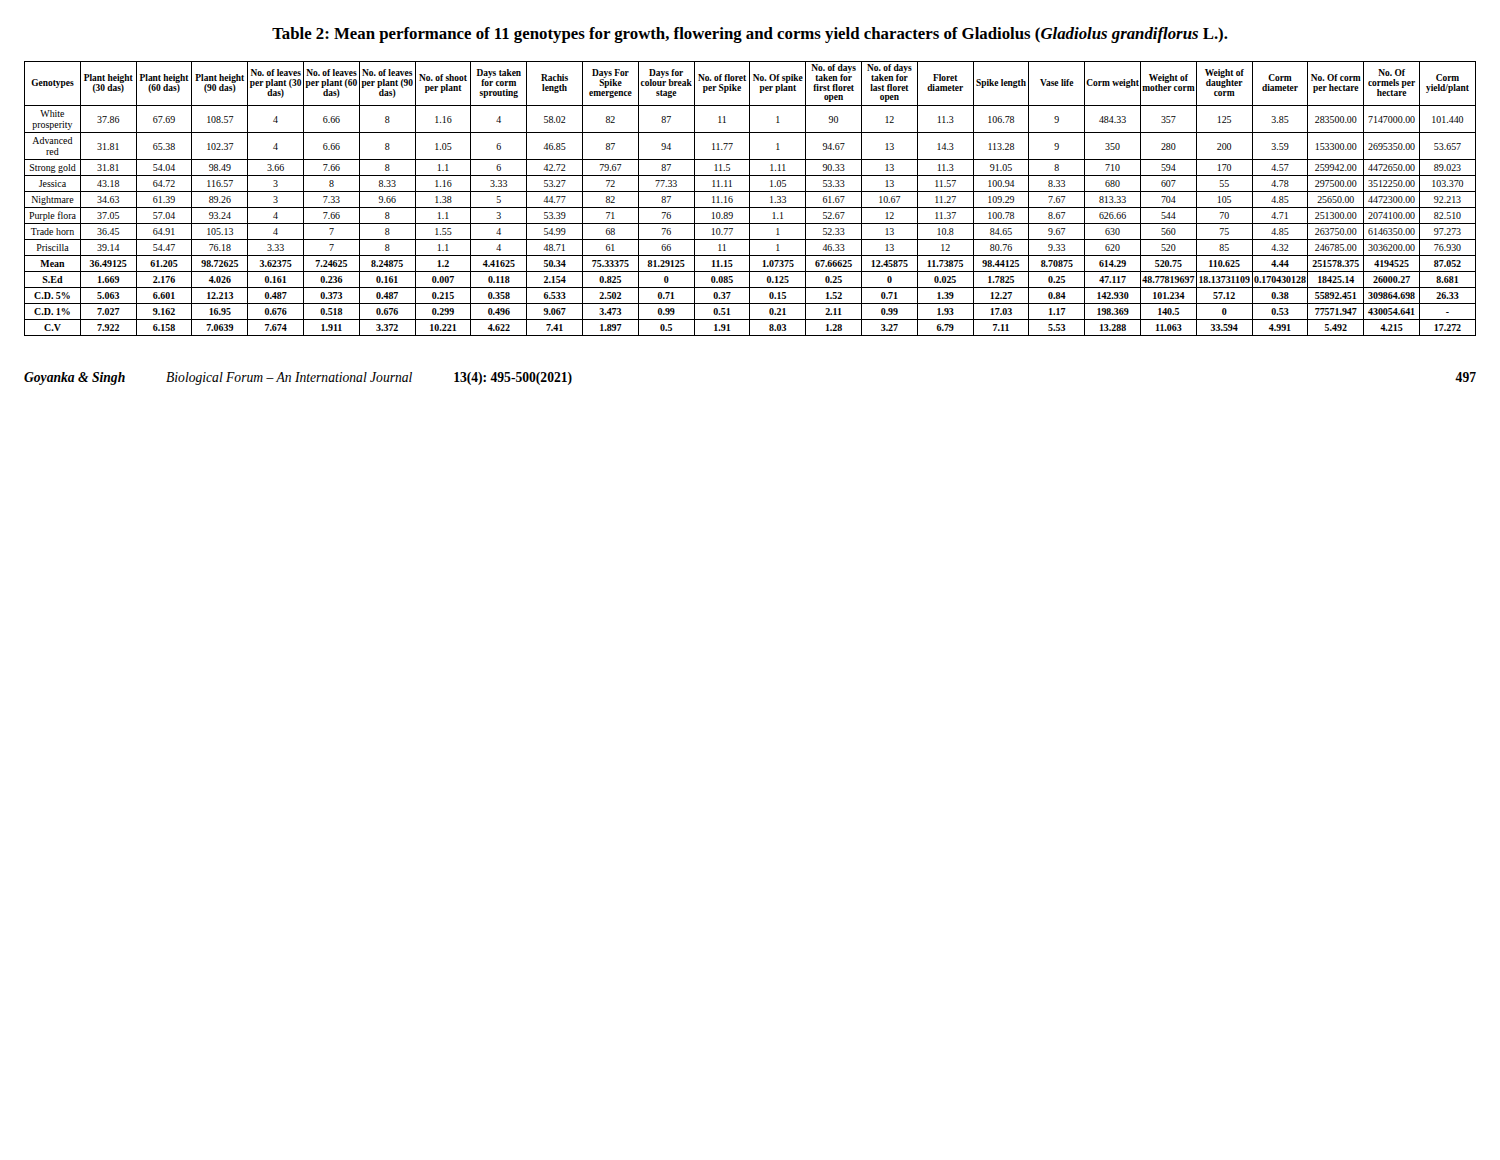Table 2: Mean performance of 11 genotypes for growth, flowering and corms yield characters of Gladiolus (Gladiolus grandiflorus L.).
| Genotypes | Plant height (30 das) | Plant height (60 das) | Plant height (90 das) | No. of leaves per plant (30 das) | No. of leaves per plant (60 das) | No. of leaves per plant (90 das) | No. of shoot per plant | Days taken for corm sprouting | Rachis length | Days For Spike emergence | Days for colour break stage | No. of floret per Spike | No. Of spike per plant | No. of days taken for first floret open | No. of days taken for last floret open | Floret diameter | Spike length | Vase life | Corm weight | Weight of mother corm | Weight of daughter corm | Corm diameter | No. Of corm per hectare | No. Of cormels per hectare | Corm yield/plant |
| --- | --- | --- | --- | --- | --- | --- | --- | --- | --- | --- | --- | --- | --- | --- | --- | --- | --- | --- | --- | --- | --- | --- | --- | --- | --- |
| White prosperity | 37.86 | 67.69 | 108.57 | 4 | 6.66 | 8 | 1.16 | 4 | 58.02 | 82 | 87 | 11 | 1 | 90 | 12 | 11.3 | 106.78 | 9 | 484.33 | 357 | 125 | 3.85 | 283500.00 | 7147000.00 | 101.440 |
| Advanced red | 31.81 | 65.38 | 102.37 | 4 | 6.66 | 8 | 1.05 | 6 | 46.85 | 87 | 94 | 11.77 | 1 | 94.67 | 13 | 14.3 | 113.28 | 9 | 350 | 280 | 200 | 3.59 | 153300.00 | 2695350.00 | 53.657 |
| Strong gold | 31.81 | 54.04 | 98.49 | 3.66 | 7.66 | 8 | 1.1 | 6 | 42.72 | 79.67 | 87 | 11.5 | 1.11 | 90.33 | 13 | 11.3 | 91.05 | 8 | 710 | 594 | 170 | 4.57 | 259942.00 | 4472650.00 | 89.023 |
| Jessica | 43.18 | 64.72 | 116.57 | 3 | 8 | 8.33 | 1.16 | 3.33 | 53.27 | 72 | 77.33 | 11.11 | 1.05 | 53.33 | 13 | 11.57 | 100.94 | 8.33 | 680 | 607 | 55 | 4.78 | 297500.00 | 3512250.00 | 103.370 |
| Nightmare | 34.63 | 61.39 | 89.26 | 3 | 7.33 | 9.66 | 1.38 | 5 | 44.77 | 82 | 87 | 11.16 | 1.33 | 61.67 | 10.67 | 11.27 | 109.29 | 7.67 | 813.33 | 704 | 105 | 4.85 | 25650.00 | 4472300.00 | 92.213 |
| Purple flora | 37.05 | 57.04 | 93.24 | 4 | 7.66 | 8 | 1.1 | 3 | 53.39 | 71 | 76 | 10.89 | 1.1 | 52.67 | 12 | 11.37 | 100.78 | 8.67 | 626.66 | 544 | 70 | 4.71 | 251300.00 | 2074100.00 | 82.510 |
| Trade horn | 36.45 | 64.91 | 105.13 | 4 | 7 | 8 | 1.55 | 4 | 54.99 | 68 | 76 | 10.77 | 1 | 52.33 | 13 | 10.8 | 84.65 | 9.67 | 630 | 560 | 75 | 4.85 | 263750.00 | 6146350.00 | 97.273 |
| Priscilla | 39.14 | 54.47 | 76.18 | 3.33 | 7 | 8 | 1.1 | 4 | 48.71 | 61 | 66 | 11 | 1 | 46.33 | 13 | 12 | 80.76 | 9.33 | 620 | 520 | 85 | 4.32 | 246785.00 | 3036200.00 | 76.930 |
| Mean | 36.49125 | 61.205 | 98.72625 | 3.62375 | 7.24625 | 8.24875 | 1.2 | 4.41625 | 50.34 | 75.33375 | 81.29125 | 11.15 | 1.07375 | 67.66625 | 12.45875 | 11.73875 | 98.44125 | 8.70875 | 614.29 | 520.75 | 110.625 | 4.44 | 251578.375 | 4194525 | 87.052 |
| S.Ed | 1.669 | 2.176 | 4.026 | 0.161 | 0.236 | 0.161 | 0.007 | 0.118 | 2.154 | 0.825 | 0 | 0.085 | 0.125 | 0.25 | 0 | 0.025 | 1.7825 | 0.25 | 47.117 | 48.77819697 | 18.13731109 | 0.170430128 | 18425.14 | 26000.27 | 8.681 |
| C.D. 5% | 5.063 | 6.601 | 12.213 | 0.487 | 0.373 | 0.487 | 0.215 | 0.358 | 6.533 | 2.502 | 0.71 | 0.37 | 0.15 | 1.52 | 0.71 | 1.39 | 12.27 | 0.84 | 142.930 | 101.234 | 57.12 | 0.38 | 55892.451 | 309864.698 | 26.33 |
| C.D. 1% | 7.027 | 9.162 | 16.95 | 0.676 | 0.518 | 0.676 | 0.299 | 0.496 | 9.067 | 3.473 | 0.99 | 0.51 | 0.21 | 2.11 | 0.99 | 1.93 | 17.03 | 1.17 | 198.369 | 140.5 | 0 | 0.53 | 77571.947 | 430054.641 | - |
| C.V | 7.922 | 6.158 | 7.0639 | 7.674 | 1.911 | 3.372 | 10.221 | 4.622 | 7.41 | 1.897 | 0.5 | 1.91 | 8.03 | 1.28 | 3.27 | 6.79 | 7.11 | 5.53 | 13.288 | 11.063 | 33.594 | 4.991 | 5.492 | 4.215 | 17.272 |
Goyanka & Singh Biological Forum – An International Journal 13(4): 495-500(2021) 497